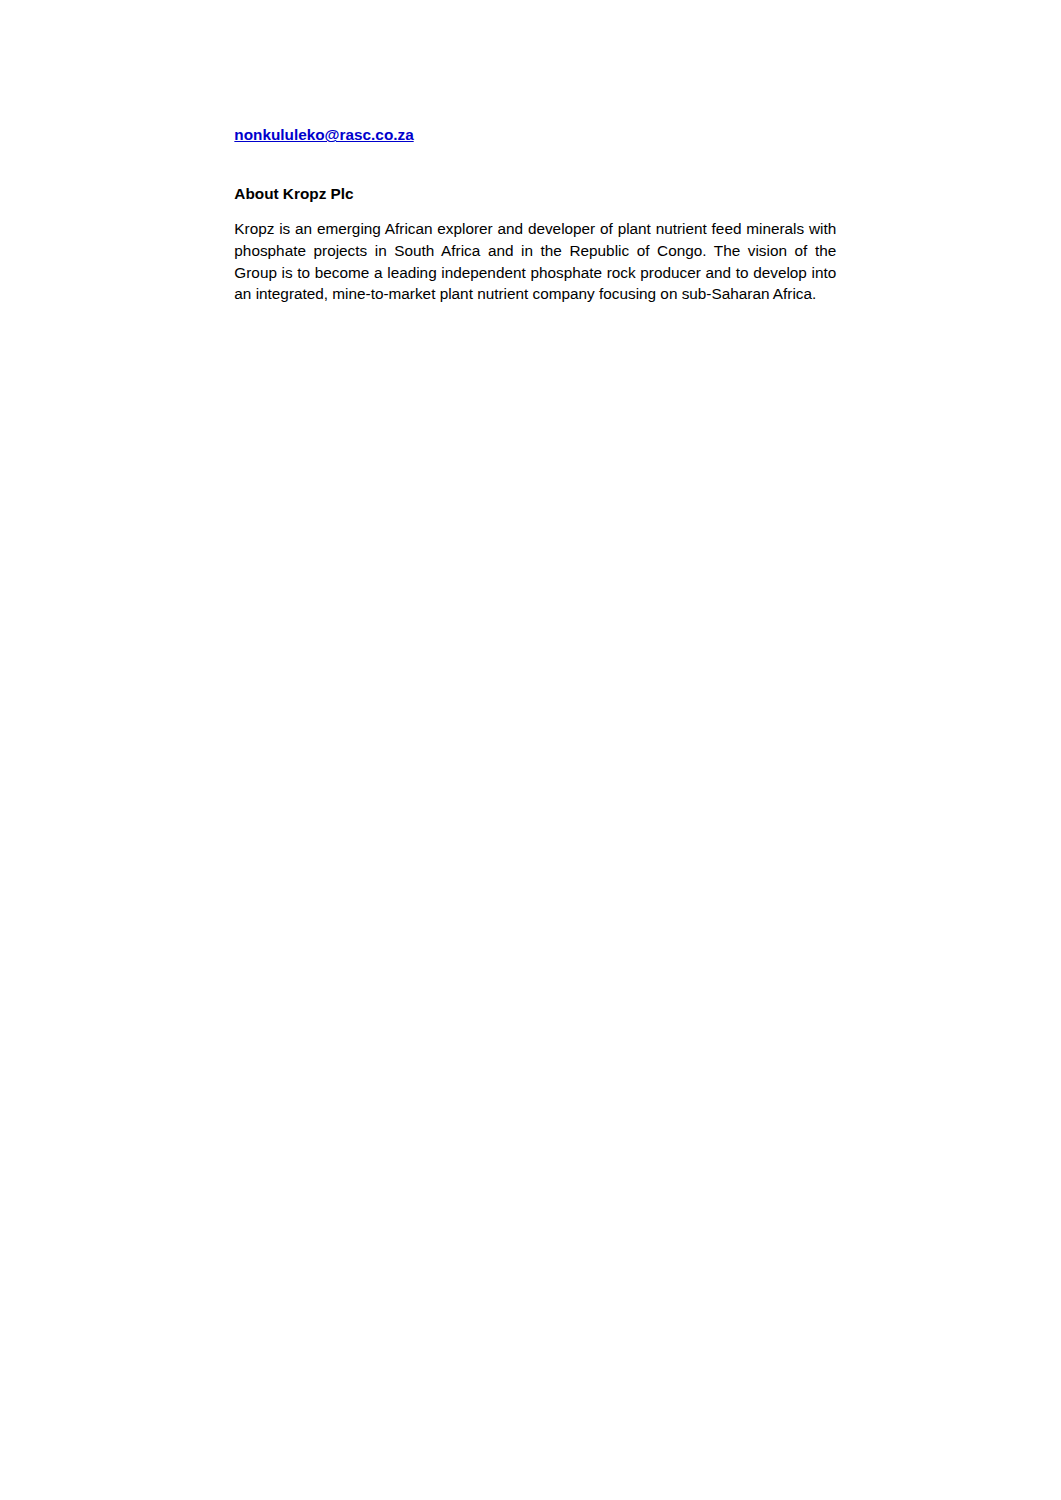nonkululeko@rasc.co.za
About Kropz Plc
Kropz is an emerging African explorer and developer of plant nutrient feed minerals with phosphate projects in South Africa and in the Republic of Congo. The vision of the Group is to become a leading independent phosphate rock producer and to develop into an integrated, mine-to-market plant nutrient company focusing on sub-Saharan Africa.